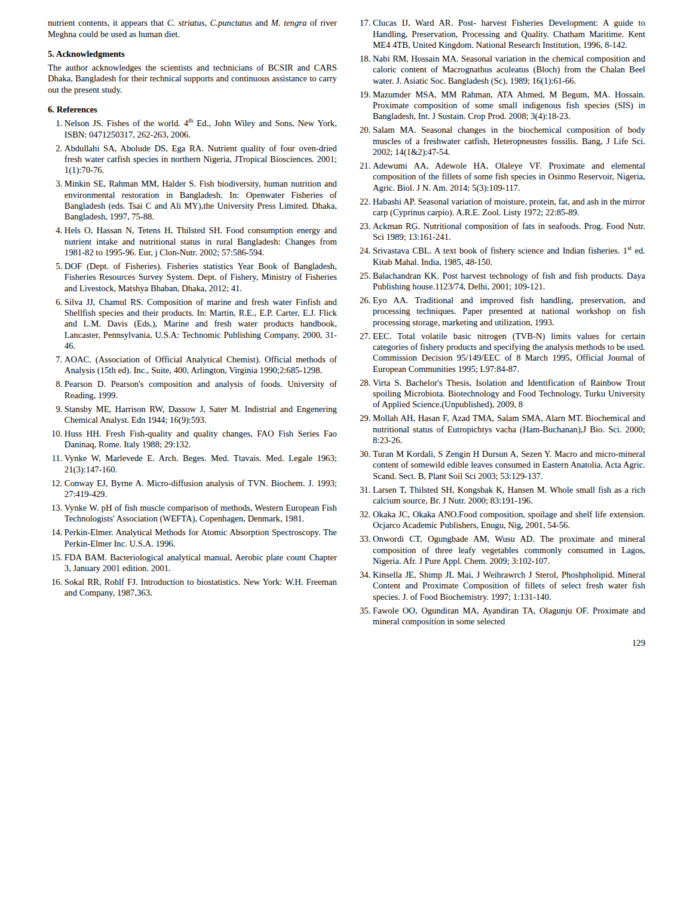nutrient contents, it appears that C. striatus, C.punctatus and M. tengra of river Meghna could be used as human diet.
5. Acknowledgments
The author acknowledges the scientists and technicians of BCSIR and CARS Dhaka, Bangladesh for their technical supports and continuous assistance to carry out the present study.
6. References
Nelson JS. Fishes of the world. 4th Ed., John Wiley and Sons, New York, ISBN: 0471250317, 262-263, 2006.
Abdullahi SA, Abolude DS, Ega RA. Nutrient quality of four oven-dried fresh water catfish species in northern Nigeria, JTropical Biosciences. 2001; 1(1):70-76.
Minkin SE, Rahman MM, Halder S. Fish biodiversity, human nutrition and environmental restoration in Bangladesh. In: Openwater Fisheries of Bangladesh (eds. Tsai C and Ali MY),the University Press Limited. Dhaka, Bangladesh, 1997, 75-88.
Hels O, Hassan N, Tetens H, Thilsted SH. Food consumption energy and nutrient intake and nutritional status in rural Bangladesh: Changes from 1981-82 to 1995-96. Eur, j Clon-Nutr. 2002; 57:586-594.
DOF (Dept. of Fisheries). Fisheries statistics Year Book of Bangladesh, Fisheries Resources Survey System. Dept. of Fishery, Ministry of Fisheries and Livestock, Matshya Bhaban, Dhaka, 2012; 41.
Silva JJ, Chamul RS. Composition of marine and fresh water Finfish and Shellfish species and their products. In: Martin, R.E., E.P. Carter, E.J. Flick and L.M. Davis (Eds.), Marine and fresh water products handbook, Lancaster, Pennsylvania, U.S.A: Technomic Publishing Company, 2000, 31-46.
AOAC. (Association of Official Analytical Chemist). Official methods of Analysis (15th ed). Inc., Suite, 400, Arlington, Virginia 1990;2:685-1298.
Pearson D. Pearson's composition and analysis of foods. University of Reading, 1999.
Stansby ME, Harrison RW, Dassow J, Sater M. Indistrial and Engenering Chemical Analyst. Edn 1944; 16(9):593.
Huss HH. Fresh Fish-quality and quality changes, FAO Fish Series Fao Daninaq, Rome. Italy 1988; 29:132.
Vynke W, Marlevede E. Arch. Beges. Med. Ttavais. Med. Legale 1963; 21(3):147-160.
Conway EJ, Byrne A. Micro-diffusion analysis of TVN. Biochem. J. 1993; 27:419-429.
Vynke W. pH of fish muscle comparison of methods, Western European Fish Technologists' Association (WEFTA), Copenhagen, Denmark, 1981.
Perkin-Elmer. Analytical Methods for Atomic Absorption Spectroscopy. The Perkin-Elmer Inc. U.S.A. 1996.
FDA BAM. Bacteriological analytical manual, Aerobic plate count Chapter 3, January 2001 edition. 2001.
Sokal RR, Rohlf FJ. Introduction to biostatistics. New York: W.H. Freeman and Company, 1987,363.
Clucas IJ, Ward AR. Post- harvest Fisheries Development: A guide to Handling, Preservation, Processing and Quality. Chatham Maritime. Kent ME4 4TB, United Kingdom. National Research Institution, 1996, 8-142.
Nabi RM, Hossain MA. Seasonal variation in the chemical composition and caloric content of Macrognathus aculeatus (Bloch) from the Chalan Beel water. J. Asiatic Soc. Bangladesh (Sc), 1989; 16(1):61-66.
Mazumder MSA, MM Rahman, ATA Ahmed, M Begum, MA. Hossain. Proximate composition of some small indigenous fish species (SIS) in Bangladesh, Int. J Sustain. Crop Prod. 2008; 3(4):18-23.
Salam MA. Seasonal changes in the biochemical composition of body muscles of a freshwater catfish, Heteropneustes fossilis. Bang, J Life Sci. 2002; 14(1&2):47-54.
Adewumi AA, Adewole HA, Olaleye VF. Proximate and elemental composition of the fillets of some fish species in Osinmo Reservoir, Nigeria, Agric. Biol. J N. Am. 2014; 5(3):109-117.
Habashi AP. Seasonal variation of moisture, protein, fat, and ash in the mirror carp (Cyprinus carpio). A.R.E. Zool. Listy 1972; 22:85-89.
Ackman RG. Nutritional composition of fats in seafoods. Prog. Food Nutr. Sci 1989; 13:161-241.
Srivastava CBL. A text book of fishery science and Indian fisheries. 1st ed. Kitab Mahal. India, 1985, 48-150.
Balachandran KK. Post harvest technology of fish and fish products. Daya Publishing house.1123/74, Delhi, 2001; 109-121.
Eyo AA. Traditional and improved fish handling, preservation, and processing techniques. Paper presented at national workshop on fish processing storage, marketing and utilization, 1993.
EEC. Total volatile basic nitrogen (TVB-N) limits values for certain categories of fishery products and specifying the analysis methods to be used. Commission Decision 95/149/EEC of 8 March 1995, Official Journal of European Communities 1995; L97:84-87.
Virta S. Bachelor's Thesis, Isolation and Identification of Rainbow Trout spoiling Microbiota. Biotechnology and Food Technology, Turku University of Applied Science.(Unpublished), 2009, 8
Mollah AH, Hasan F, Azad TMA, Salam SMA, Alarn MT. Biochemical and nutritional status of Eutropichtys vacha (Ham-Buchanan),J Bio. Sci. 2000; 8:23-26.
Turan M Kordali, S Zengin H Dursun A, Sezen Y. Macro and micro-mineral content of somewild edible leaves consumed in Eastern Anatolia. Acta Agric. Scand. Sect. B, Plant Soil Sci 2003; 53:129-137.
Larsen T, Thilsted SH, Kongsbak K, Hansen M. Whole small fish as a rich calcium source, Br. J Nutr. 2000; 83:191-196.
Okaka JC, Okaka ANO.Food composition, spoilage and shelf life extension. Ocjarco Academic Publishers, Enugu, Nig, 2001, 54-56.
Onwordi CT, Ogungbade AM, Wusu AD. The proximate and mineral composition of three leafy vegetables commonly consumed in Lagos, Nigeria. Afr. J Pure Appl. Chem. 2009; 3:102-107.
Kinsella JE, Shimp JL Mai, J Weihrawrch J Sterol, Phoshpholipid. Mineral Content and Proximate Composition of fillets of select fresh water fish species. J. of Food Biochemistry. 1997; 1:131-140.
Fawole OO, Ogundiran MA, Ayandiran TA, Olagunju OF. Proximate and mineral composition in some selected
129